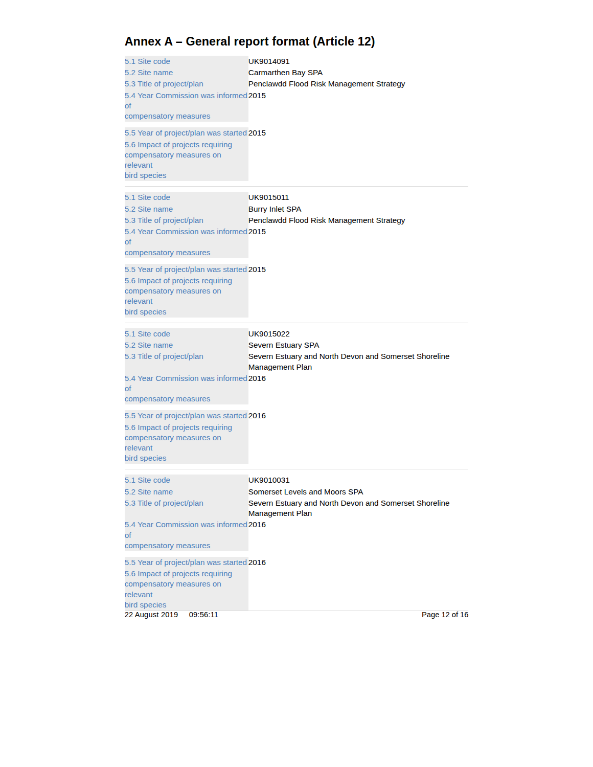Annex A – General report format (Article 12)
| 5.1 Site code | UK9014091 |
| 5.2 Site name | Carmarthen Bay SPA |
| 5.3 Title of project/plan | Penclawdd Flood Risk Management Strategy |
| 5.4 Year Commission was informed of compensatory measures | 2015 |
| 5.5 Year of project/plan was started | 2015 |
| 5.6 Impact of projects requiring compensatory measures on relevant bird species | |
| 5.1 Site code | UK9015011 |
| 5.2 Site name | Burry Inlet SPA |
| 5.3 Title of project/plan | Penclawdd Flood Risk Management Strategy |
| 5.4 Year Commission was informed of compensatory measures | 2015 |
| 5.5 Year of project/plan was started | 2015 |
| 5.6 Impact of projects requiring compensatory measures on relevant bird species | |
| 5.1 Site code | UK9015022 |
| 5.2 Site name | Severn Estuary SPA |
| 5.3 Title of project/plan | Severn Estuary and North Devon and Somerset Shoreline Management Plan |
| 5.4 Year Commission was informed of compensatory measures | 2016 |
| 5.5 Year of project/plan was started | 2016 |
| 5.6 Impact of projects requiring compensatory measures on relevant bird species | |
| 5.1 Site code | UK9010031 |
| 5.2 Site name | Somerset Levels and Moors SPA |
| 5.3 Title of project/plan | Severn Estuary and North Devon and Somerset Shoreline Management Plan |
| 5.4 Year Commission was informed of compensatory measures | 2016 |
| 5.5 Year of project/plan was started | 2016 |
| 5.6 Impact of projects requiring compensatory measures on relevant bird species | |
22 August 2019 09:56:11 Page 12 of 16